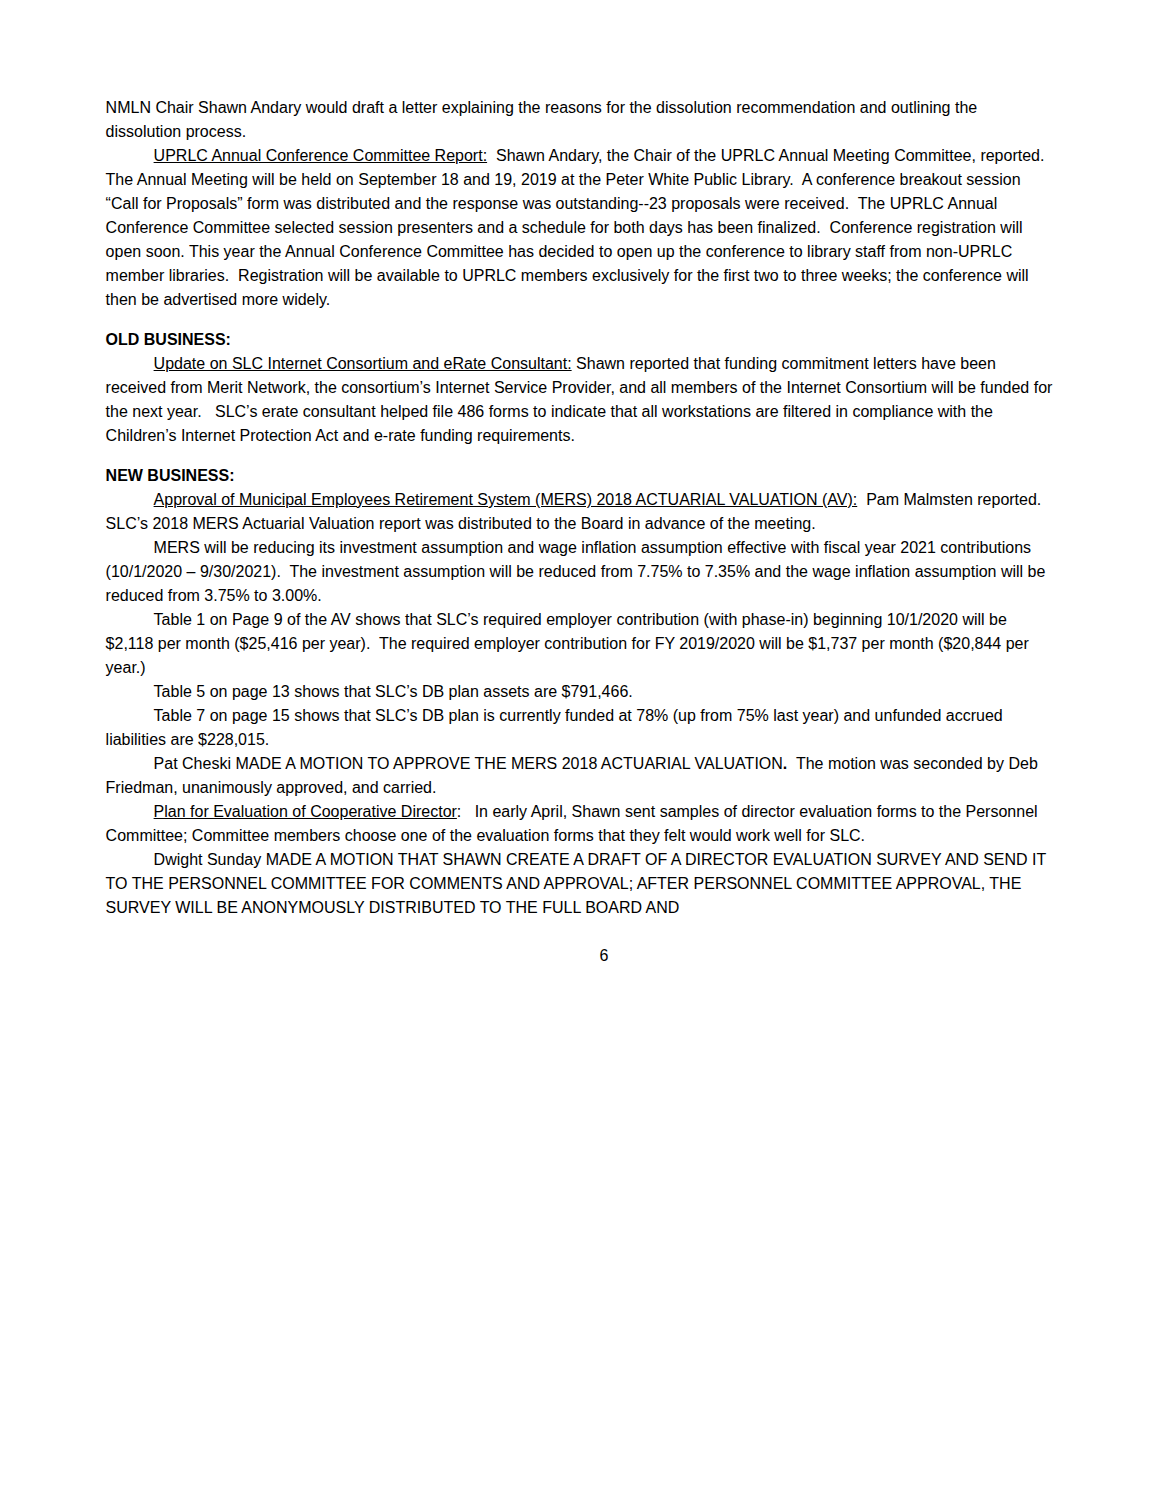NMLN Chair Shawn Andary would draft a letter explaining the reasons for the dissolution recommendation and outlining the dissolution process.
UPRLC Annual Conference Committee Report: Shawn Andary, the Chair of the UPRLC Annual Meeting Committee, reported. The Annual Meeting will be held on September 18 and 19, 2019 at the Peter White Public Library. A conference breakout session “Call for Proposals” form was distributed and the response was outstanding--23 proposals were received. The UPRLC Annual Conference Committee selected session presenters and a schedule for both days has been finalized. Conference registration will open soon. This year the Annual Conference Committee has decided to open up the conference to library staff from non-UPRLC member libraries. Registration will be available to UPRLC members exclusively for the first two to three weeks; the conference will then be advertised more widely.
OLD BUSINESS:
Update on SLC Internet Consortium and eRate Consultant: Shawn reported that funding commitment letters have been received from Merit Network, the consortium’s Internet Service Provider, and all members of the Internet Consortium will be funded for the next year. SLC’s erate consultant helped file 486 forms to indicate that all workstations are filtered in compliance with the Children’s Internet Protection Act and e-rate funding requirements.
NEW BUSINESS:
Approval of Municipal Employees Retirement System (MERS) 2018 ACTUARIAL VALUATION (AV): Pam Malmsten reported. SLC’s 2018 MERS Actuarial Valuation report was distributed to the Board in advance of the meeting.
MERS will be reducing its investment assumption and wage inflation assumption effective with fiscal year 2021 contributions (10/1/2020 – 9/30/2021). The investment assumption will be reduced from 7.75% to 7.35% and the wage inflation assumption will be reduced from 3.75% to 3.00%.
Table 1 on Page 9 of the AV shows that SLC’s required employer contribution (with phase-in) beginning 10/1/2020 will be $2,118 per month ($25,416 per year). The required employer contribution for FY 2019/2020 will be $1,737 per month ($20,844 per year.)
Table 5 on page 13 shows that SLC’s DB plan assets are $791,466.
Table 7 on page 15 shows that SLC’s DB plan is currently funded at 78% (up from 75% last year) and unfunded accrued liabilities are $228,015.
Pat Cheski MADE A MOTION TO APPROVE THE MERS 2018 ACTUARIAL VALUATION. The motion was seconded by Deb Friedman, unanimously approved, and carried.
Plan for Evaluation of Cooperative Director: In early April, Shawn sent samples of director evaluation forms to the Personnel Committee; Committee members choose one of the evaluation forms that they felt would work well for SLC.
Dwight Sunday MADE A MOTION THAT SHAWN CREATE A DRAFT OF A DIRECTOR EVALUATION SURVEY AND SEND IT TO THE PERSONNEL COMMITTEE FOR COMMENTS AND APPROVAL; AFTER PERSONNEL COMMITTEE APPROVAL, THE SURVEY WILL BE ANONYMOUSLY DISTRIBUTED TO THE FULL BOARD AND
6